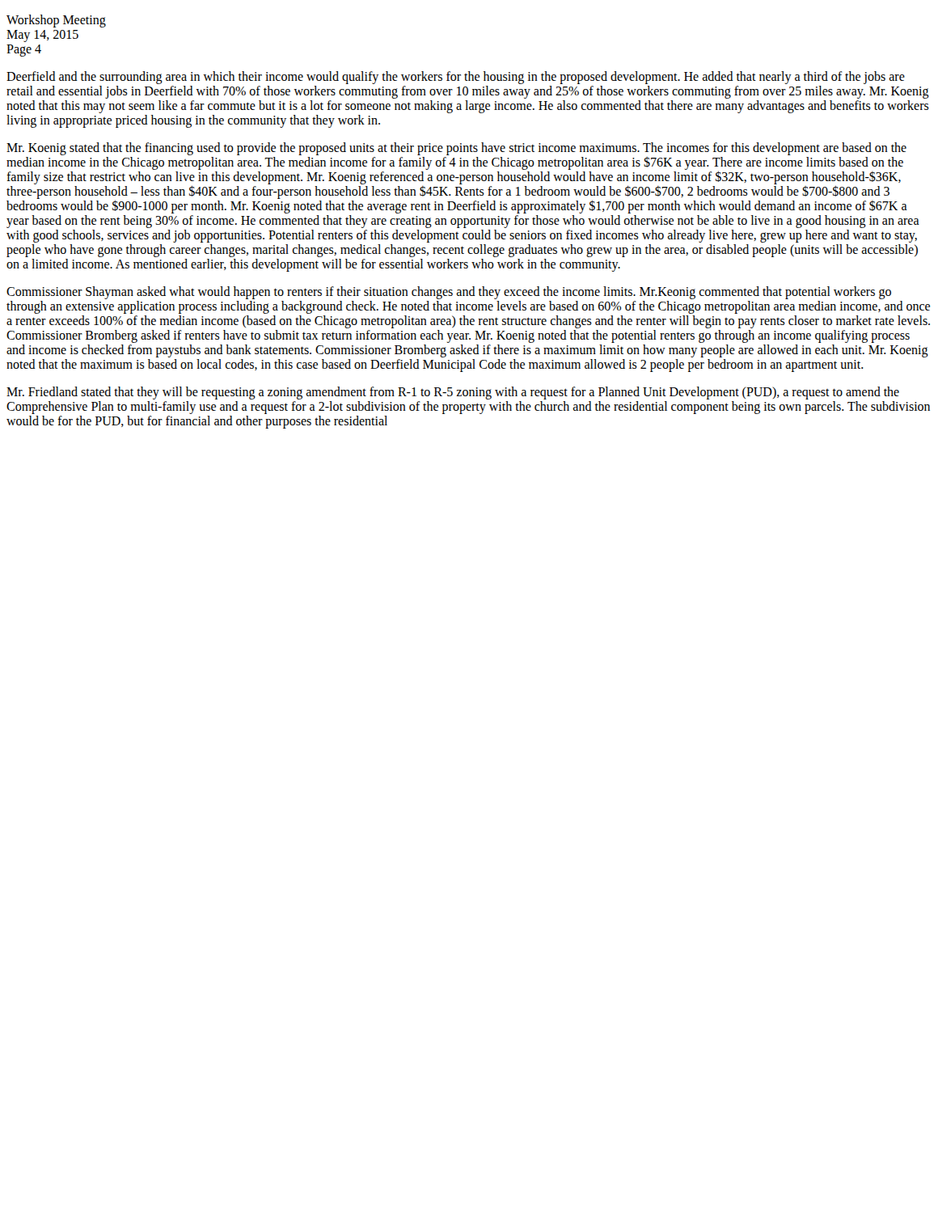Workshop Meeting
May 14, 2015
Page 4
Deerfield and the surrounding area in which their income would qualify the workers for the housing in the proposed development. He added that nearly a third of the jobs are retail and essential jobs in Deerfield with 70% of those workers commuting from over 10 miles away and 25% of those workers commuting from over 25 miles away. Mr. Koenig noted that this may not seem like a far commute but it is a lot for someone not making a large income. He also commented that there are many advantages and benefits to workers living in appropriate priced housing in the community that they work in.
Mr. Koenig stated that the financing used to provide the proposed units at their price points have strict income maximums. The incomes for this development are based on the median income in the Chicago metropolitan area. The median income for a family of 4 in the Chicago metropolitan area is $76K a year. There are income limits based on the family size that restrict who can live in this development. Mr. Koenig referenced a one-person household would have an income limit of $32K, two-person household-$36K, three-person household – less than $40K and a four-person household less than $45K. Rents for a 1 bedroom would be $600-$700, 2 bedrooms would be $700-$800 and 3 bedrooms would be $900-1000 per month. Mr. Koenig noted that the average rent in Deerfield is approximately $1,700 per month which would demand an income of $67K a year based on the rent being 30% of income. He commented that they are creating an opportunity for those who would otherwise not be able to live in a good housing in an area with good schools, services and job opportunities. Potential renters of this development could be seniors on fixed incomes who already live here, grew up here and want to stay, people who have gone through career changes, marital changes, medical changes, recent college graduates who grew up in the area, or disabled people (units will be accessible) on a limited income. As mentioned earlier, this development will be for essential workers who work in the community.
Commissioner Shayman asked what would happen to renters if their situation changes and they exceed the income limits. Mr.Keonig commented that potential workers go through an extensive application process including a background check. He noted that income levels are based on 60% of the Chicago metropolitan area median income, and once a renter exceeds 100% of the median income (based on the Chicago metropolitan area) the rent structure changes and the renter will begin to pay rents closer to market rate levels. Commissioner Bromberg asked if renters have to submit tax return information each year. Mr. Koenig noted that the potential renters go through an income qualifying process and income is checked from paystubs and bank statements. Commissioner Bromberg asked if there is a maximum limit on how many people are allowed in each unit. Mr. Koenig noted that the maximum is based on local codes, in this case based on Deerfield Municipal Code the maximum allowed is 2 people per bedroom in an apartment unit.
Mr. Friedland stated that they will be requesting a zoning amendment from R-1 to R-5 zoning with a request for a Planned Unit Development (PUD), a request to amend the Comprehensive Plan to multi-family use and a request for a 2-lot subdivision of the property with the church and the residential component being its own parcels. The subdivision would be for the PUD, but for financial and other purposes the residential